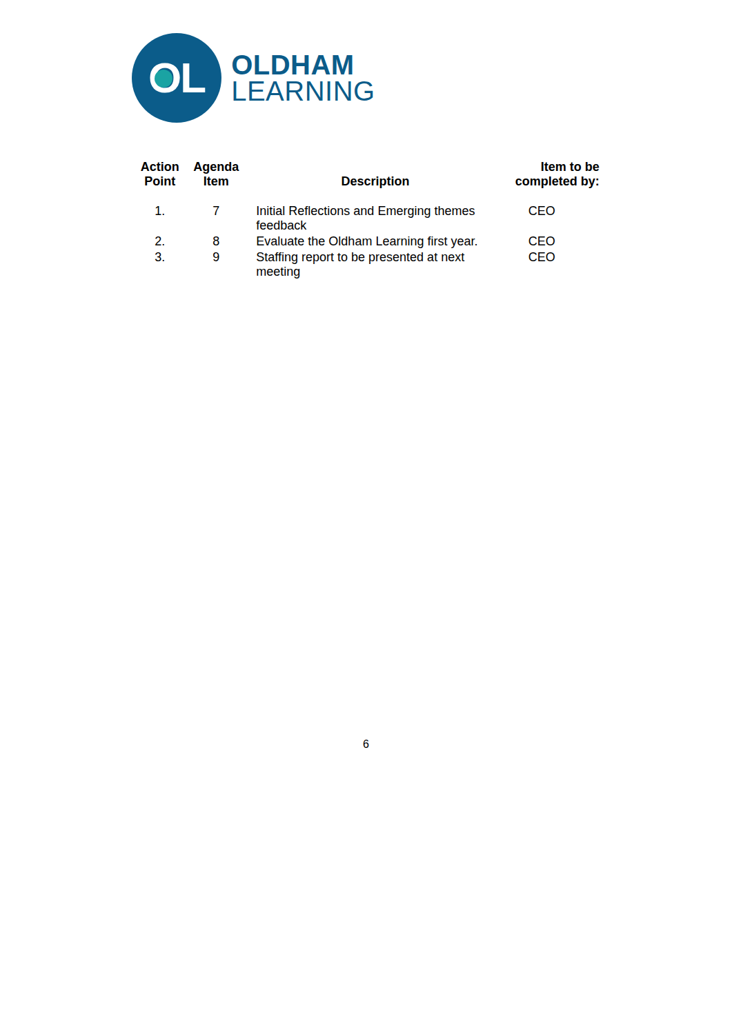O L
OLDHAM LEARNING
| Action Point | Agenda Item | Description | Item to be completed by: |
| --- | --- | --- | --- |
| 1. | 7 | Initial Reflections and Emerging themes feedback | CEO |
| 2. | 8 | Evaluate the Oldham Learning first year. | CEO |
| 3. | 9 | Staffing report to be presented at next meeting | CEO |
6